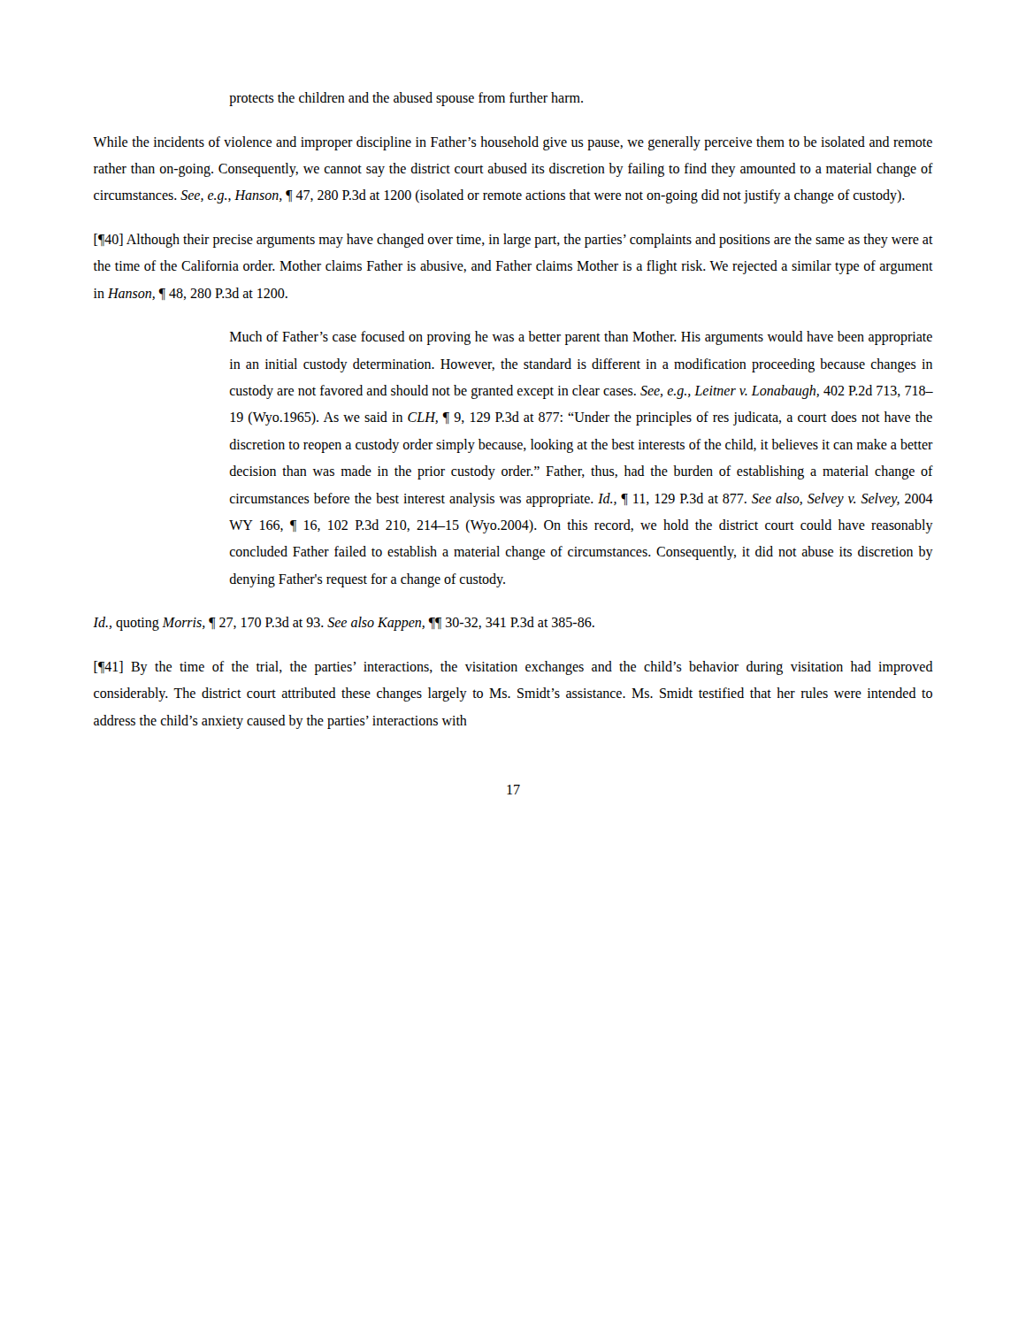protects the children and the abused spouse from further harm.
While the incidents of violence and improper discipline in Father’s household give us pause, we generally perceive them to be isolated and remote rather than on-going. Consequently, we cannot say the district court abused its discretion by failing to find they amounted to a material change of circumstances. See, e.g., Hanson, ¶ 47, 280 P.3d at 1200 (isolated or remote actions that were not on-going did not justify a change of custody).
[¶40] Although their precise arguments may have changed over time, in large part, the parties’ complaints and positions are the same as they were at the time of the California order. Mother claims Father is abusive, and Father claims Mother is a flight risk. We rejected a similar type of argument in Hanson, ¶ 48, 280 P.3d at 1200.
Much of Father’s case focused on proving he was a better parent than Mother. His arguments would have been appropriate in an initial custody determination. However, the standard is different in a modification proceeding because changes in custody are not favored and should not be granted except in clear cases. See, e.g., Leitner v. Lonabaugh, 402 P.2d 713, 718–19 (Wyo.1965). As we said in CLH, ¶ 9, 129 P.3d at 877: “Under the principles of res judicata, a court does not have the discretion to reopen a custody order simply because, looking at the best interests of the child, it believes it can make a better decision than was made in the prior custody order.” Father, thus, had the burden of establishing a material change of circumstances before the best interest analysis was appropriate. Id., ¶ 11, 129 P.3d at 877. See also, Selvey v. Selvey, 2004 WY 166, ¶ 16, 102 P.3d 210, 214–15 (Wyo.2004). On this record, we hold the district court could have reasonably concluded Father failed to establish a material change of circumstances. Consequently, it did not abuse its discretion by denying Father's request for a change of custody.
Id., quoting Morris, ¶ 27, 170 P.3d at 93. See also Kappen, ¶¶ 30-32, 341 P.3d at 385-86.
[¶41] By the time of the trial, the parties’ interactions, the visitation exchanges and the child’s behavior during visitation had improved considerably. The district court attributed these changes largely to Ms. Smidt’s assistance. Ms. Smidt testified that her rules were intended to address the child’s anxiety caused by the parties’ interactions with
17